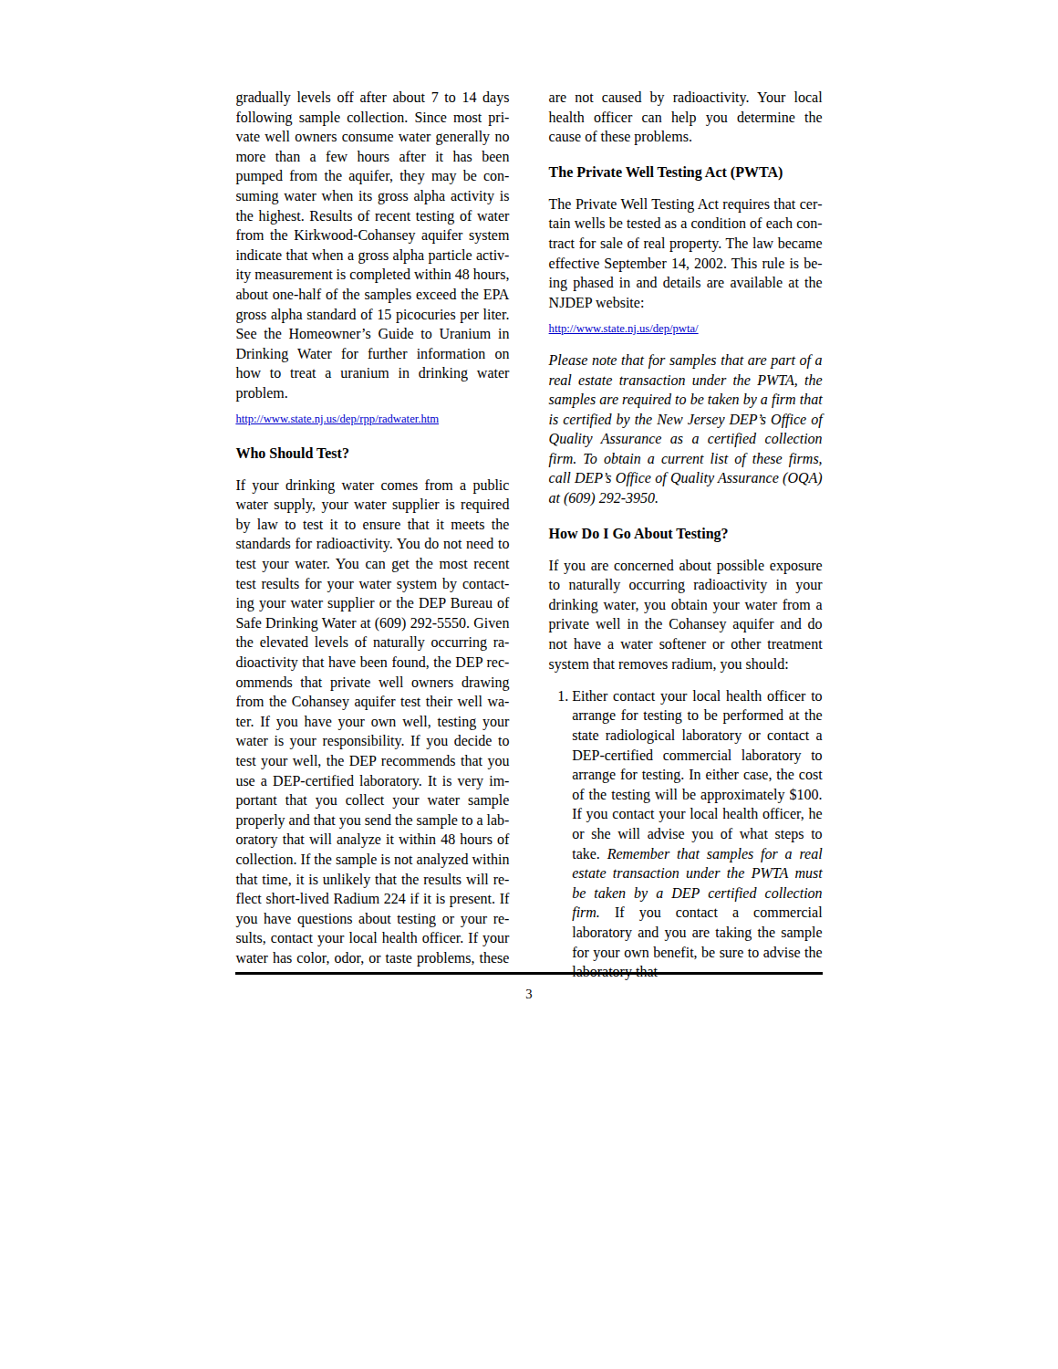gradually levels off after about 7 to 14 days following sample collection. Since most private well owners consume water generally no more than a few hours after it has been pumped from the aquifer, they may be consuming water when its gross alpha activity is the highest. Results of recent testing of water from the Kirkwood-Cohansey aquifer system indicate that when a gross alpha particle activity measurement is completed within 48 hours, about one-half of the samples exceed the EPA gross alpha standard of 15 picocuries per liter. See the Homeowner’s Guide to Uranium in Drinking Water for further information on how to treat a uranium in drinking water problem.
http://www.state.nj.us/dep/rpp/radwater.htm
Who Should Test?
If your drinking water comes from a public water supply, your water supplier is required by law to test it to ensure that it meets the standards for radioactivity. You do not need to test your water. You can get the most recent test results for your water system by contacting your water supplier or the DEP Bureau of Safe Drinking Water at (609) 292-5550. Given the elevated levels of naturally occurring radioactivity that have been found, the DEP recommends that private well owners drawing from the Cohansey aquifer test their well water. If you have your own well, testing your water is your responsibility. If you decide to test your well, the DEP recommends that you use a DEP-certified laboratory. It is very important that you collect your water sample properly and that you send the sample to a laboratory that will analyze it within 48 hours of collection. If the sample is not analyzed within that time, it is unlikely that the results will reflect short-lived Radium 224 if it is present. If you have questions about testing or your results, contact your local health officer. If your water has color, odor, or taste problems, these are not caused by radioactivity. Your local health officer can help you determine the cause of these problems.
The Private Well Testing Act (PWTA)
The Private Well Testing Act requires that certain wells be tested as a condition of each contract for sale of real property. The law became effective September 14, 2002. This rule is being phased in and details are available at the NJDEP website:
http://www.state.nj.us/dep/pwta/
Please note that for samples that are part of a real estate transaction under the PWTA, the samples are required to be taken by a firm that is certified by the New Jersey DEP’s Office of Quality Assurance as a certified collection firm. To obtain a current list of these firms, call DEP’s Office of Quality Assurance (OQA) at (609) 292-3950.
How Do I Go About Testing?
If you are concerned about possible exposure to naturally occurring radioactivity in your drinking water, you obtain your water from a private well in the Cohansey aquifer and do not have a water softener or other treatment system that removes radium, you should:
Either contact your local health officer to arrange for testing to be performed at the state radiological laboratory or contact a DEP-certified commercial laboratory to arrange for testing. In either case, the cost of the testing will be approximately $100. If you contact your local health officer, he or she will advise you of what steps to take. Remember that samples for a real estate transaction under the PWTA must be taken by a DEP certified collection firm. If you contact a commercial laboratory and you are taking the sample for your own benefit, be sure to advise the laboratory that
3